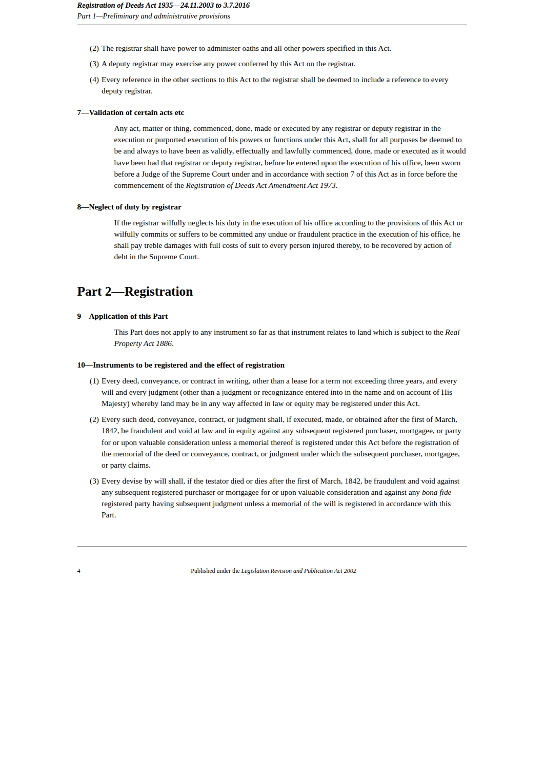Registration of Deeds Act 1935—24.11.2003 to 3.7.2016
Part 1—Preliminary and administrative provisions
(2)
The registrar shall have power to administer oaths and all other powers specified in this Act.
(3)
A deputy registrar may exercise any power conferred by this Act on the registrar.
(4)
Every reference in the other sections to this Act to the registrar shall be deemed to include a reference to every deputy registrar.
7—Validation of certain acts etc
Any act, matter or thing, commenced, done, made or executed by any registrar or deputy registrar in the execution or purported execution of his powers or functions under this Act, shall for all purposes be deemed to be and always to have been as validly, effectually and lawfully commenced, done, made or executed as it would have been had that registrar or deputy registrar, before he entered upon the execution of his office, been sworn before a Judge of the Supreme Court under and in accordance with section 7 of this Act as in force before the commencement of the Registration of Deeds Act Amendment Act 1973.
8—Neglect of duty by registrar
If the registrar wilfully neglects his duty in the execution of his office according to the provisions of this Act or wilfully commits or suffers to be committed any undue or fraudulent practice in the execution of his office, he shall pay treble damages with full costs of suit to every person injured thereby, to be recovered by action of debt in the Supreme Court.
Part 2—Registration
9—Application of this Part
This Part does not apply to any instrument so far as that instrument relates to land which is subject to the Real Property Act 1886.
10—Instruments to be registered and the effect of registration
(1)
Every deed, conveyance, or contract in writing, other than a lease for a term not exceeding three years, and every will and every judgment (other than a judgment or recognizance entered into in the name and on account of His Majesty) whereby land may be in any way affected in law or equity may be registered under this Act.
(2)
Every such deed, conveyance, contract, or judgment shall, if executed, made, or obtained after the first of March, 1842, be fraudulent and void at law and in equity against any subsequent registered purchaser, mortgagee, or party for or upon valuable consideration unless a memorial thereof is registered under this Act before the registration of the memorial of the deed or conveyance, contract, or judgment under which the subsequent purchaser, mortgagee, or party claims.
(3)
Every devise by will shall, if the testator died or dies after the first of March, 1842, be fraudulent and void against any subsequent registered purchaser or mortgagee for or upon valuable consideration and against any bona fide registered party having subsequent judgment unless a memorial of the will is registered in accordance with this Part.
4
Published under the Legislation Revision and Publication Act 2002